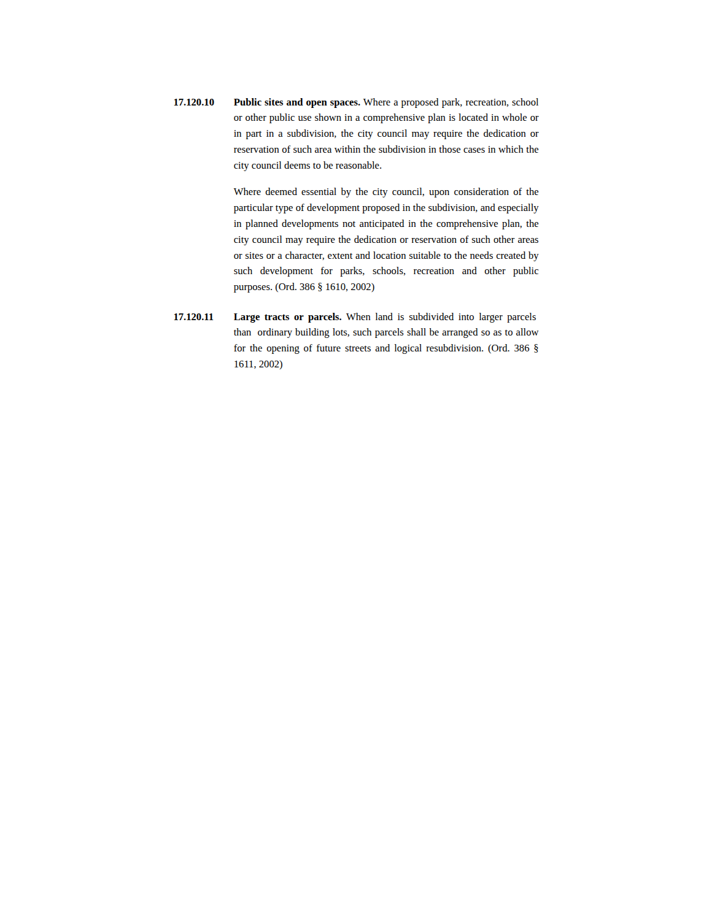17.120.10
Public sites and open spaces. Where a proposed park, recreation, school or other public use shown in a comprehensive plan is located in whole or in part in a subdivision, the city council may require the dedication or reservation of such area within the subdivision in those cases in which the city council deems to be reasonable.
Where deemed essential by the city council, upon consideration of the particular type of development proposed in the subdivision, and especially in planned developments not anticipated in the comprehensive plan, the city council may require the dedication or reservation of such other areas or sites or a character, extent and location suitable to the needs created by such development for parks, schools, recreation and other public purposes. (Ord. 386 § 1610, 2002)
17.120.11
Large tracts or parcels. When land is subdivided into larger parcels than ordinary building lots, such parcels shall be arranged so as to allow for the opening of future streets and logical resubdivision. (Ord. 386 § 1611, 2002)